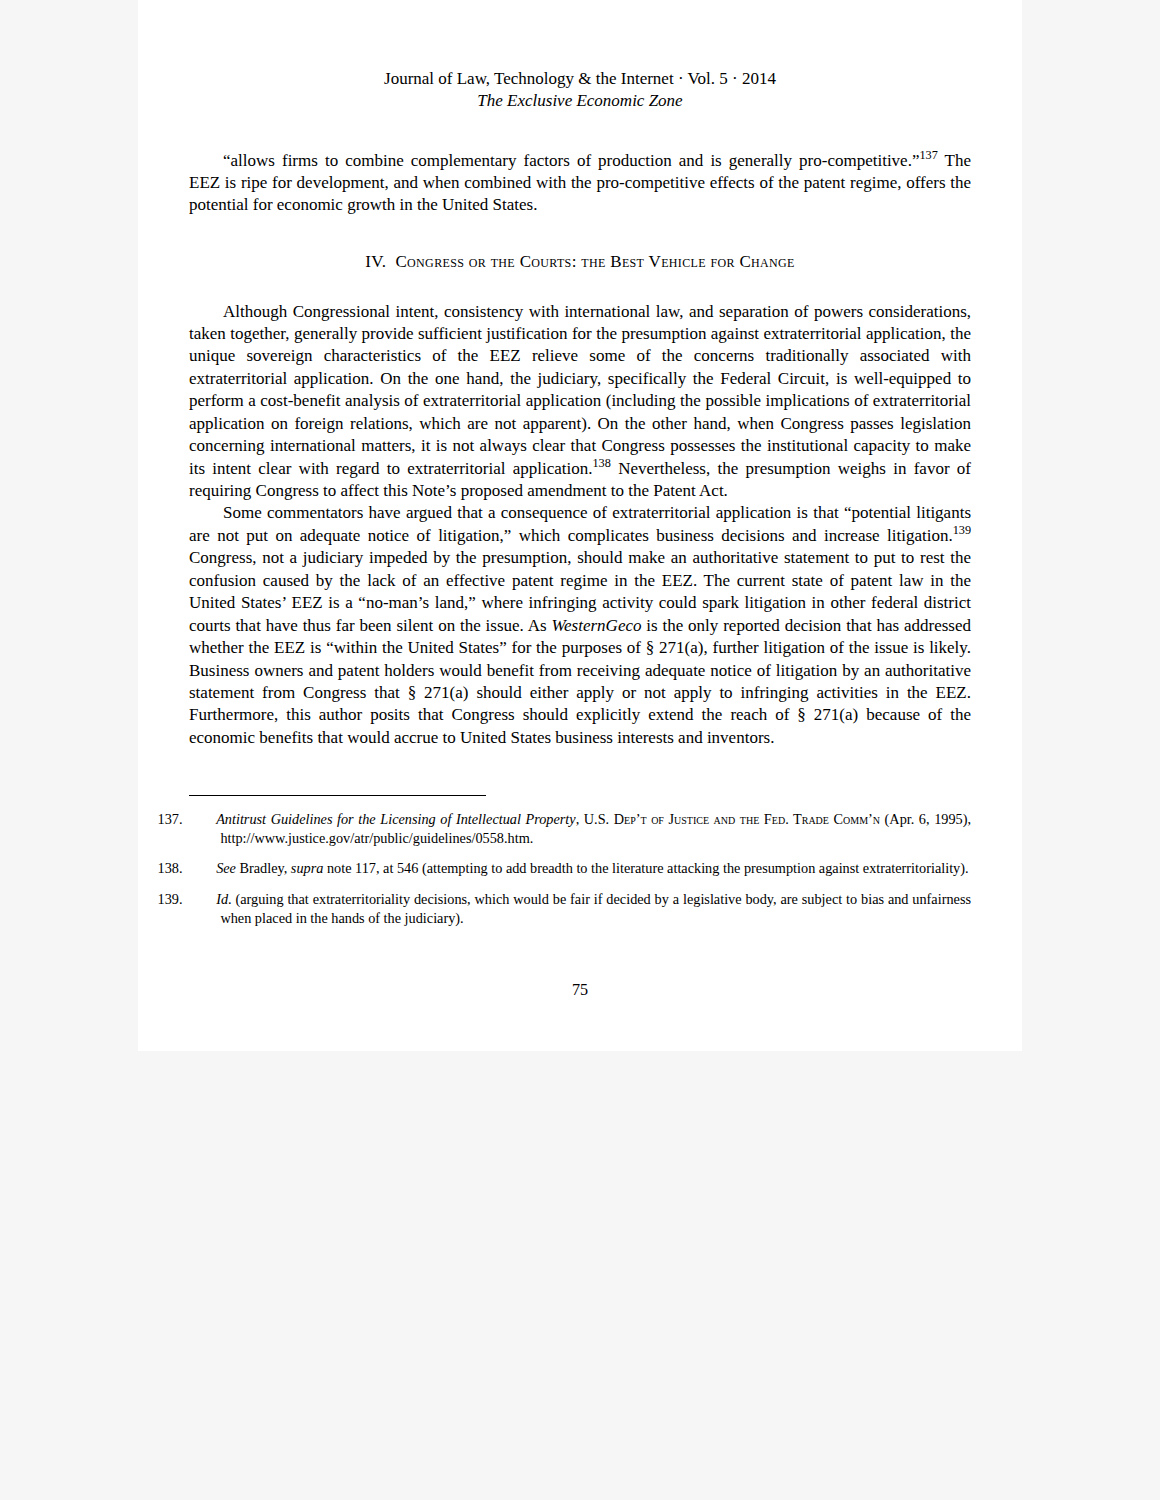Journal of Law, Technology & the Internet · Vol. 5 · 2014 The Exclusive Economic Zone
“allows firms to combine complementary factors of production and is generally pro-competitive.”137 The EEZ is ripe for development, and when combined with the pro-competitive effects of the patent regime, offers the potential for economic growth in the United States.
IV. Congress or the Courts: the Best Vehicle for Change
Although Congressional intent, consistency with international law, and separation of powers considerations, taken together, generally provide sufficient justification for the presumption against extraterritorial application, the unique sovereign characteristics of the EEZ relieve some of the concerns traditionally associated with extraterritorial application. On the one hand, the judiciary, specifically the Federal Circuit, is well-equipped to perform a cost-benefit analysis of extraterritorial application (including the possible implications of extraterritorial application on foreign relations, which are not apparent). On the other hand, when Congress passes legislation concerning international matters, it is not always clear that Congress possesses the institutional capacity to make its intent clear with regard to extraterritorial application.138 Nevertheless, the presumption weighs in favor of requiring Congress to affect this Note’s proposed amendment to the Patent Act.
Some commentators have argued that a consequence of extraterritorial application is that “potential litigants are not put on adequate notice of litigation,” which complicates business decisions and increase litigation.139 Congress, not a judiciary impeded by the presumption, should make an authoritative statement to put to rest the confusion caused by the lack of an effective patent regime in the EEZ. The current state of patent law in the United States’ EEZ is a “no-man’s land,” where infringing activity could spark litigation in other federal district courts that have thus far been silent on the issue. As WesternGeco is the only reported decision that has addressed whether the EEZ is “within the United States” for the purposes of § 271(a), further litigation of the issue is likely. Business owners and patent holders would benefit from receiving adequate notice of litigation by an authoritative statement from Congress that § 271(a) should either apply or not apply to infringing activities in the EEZ. Furthermore, this author posits that Congress should explicitly extend the reach of § 271(a) because of the economic benefits that would accrue to United States business interests and inventors.
137. Antitrust Guidelines for the Licensing of Intellectual Property, U.S. Dep’t of Justice and the Fed. Trade Comm’n (Apr. 6, 1995), http://www.justice.gov/atr/public/guidelines/0558.htm.
138. See Bradley, supra note 117, at 546 (attempting to add breadth to the literature attacking the presumption against extraterritoriality).
139. Id. (arguing that extraterritoriality decisions, which would be fair if decided by a legislative body, are subject to bias and unfairness when placed in the hands of the judiciary).
75